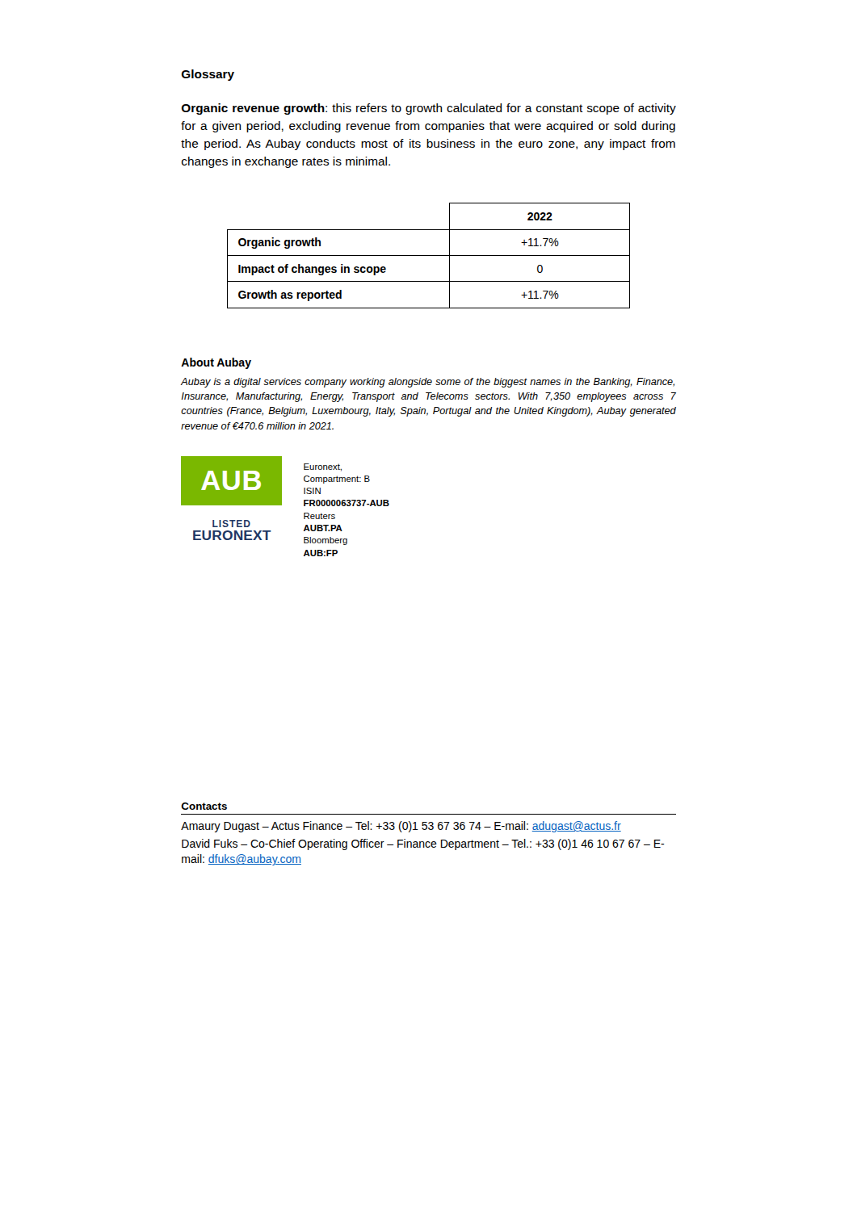Glossary
Organic revenue growth: this refers to growth calculated for a constant scope of activity for a given period, excluding revenue from companies that were acquired or sold during the period. As Aubay conducts most of its business in the euro zone, any impact from changes in exchange rates is minimal.
| | 2022 |
| --- | --- |
| Organic growth | +11.7% |
| Impact of changes in scope | 0 |
| Growth as reported | +11.7% |
About Aubay
Aubay is a digital services company working alongside some of the biggest names in the Banking, Finance, Insurance, Manufacturing, Energy, Transport and Telecoms sectors. With 7,350 employees across 7 countries (France, Belgium, Luxembourg, Italy, Spain, Portugal and the United Kingdom), Aubay generated revenue of €470.6 million in 2021.
AUB
LISTED EURONEXT
Euronext,
Compartment: B
ISIN
FR0000063737-AUB
Reuters
AUBT.PA
Bloomberg
AUB:FP
Contacts
Amaury Dugast – Actus Finance – Tel: +33 (0)1 53 67 36 74 – E-mail: adugast@actus.fr
David Fuks – Co-Chief Operating Officer – Finance Department – Tel.: +33 (0)1 46 10 67 67 – E-mail: dfuks@aubay.com